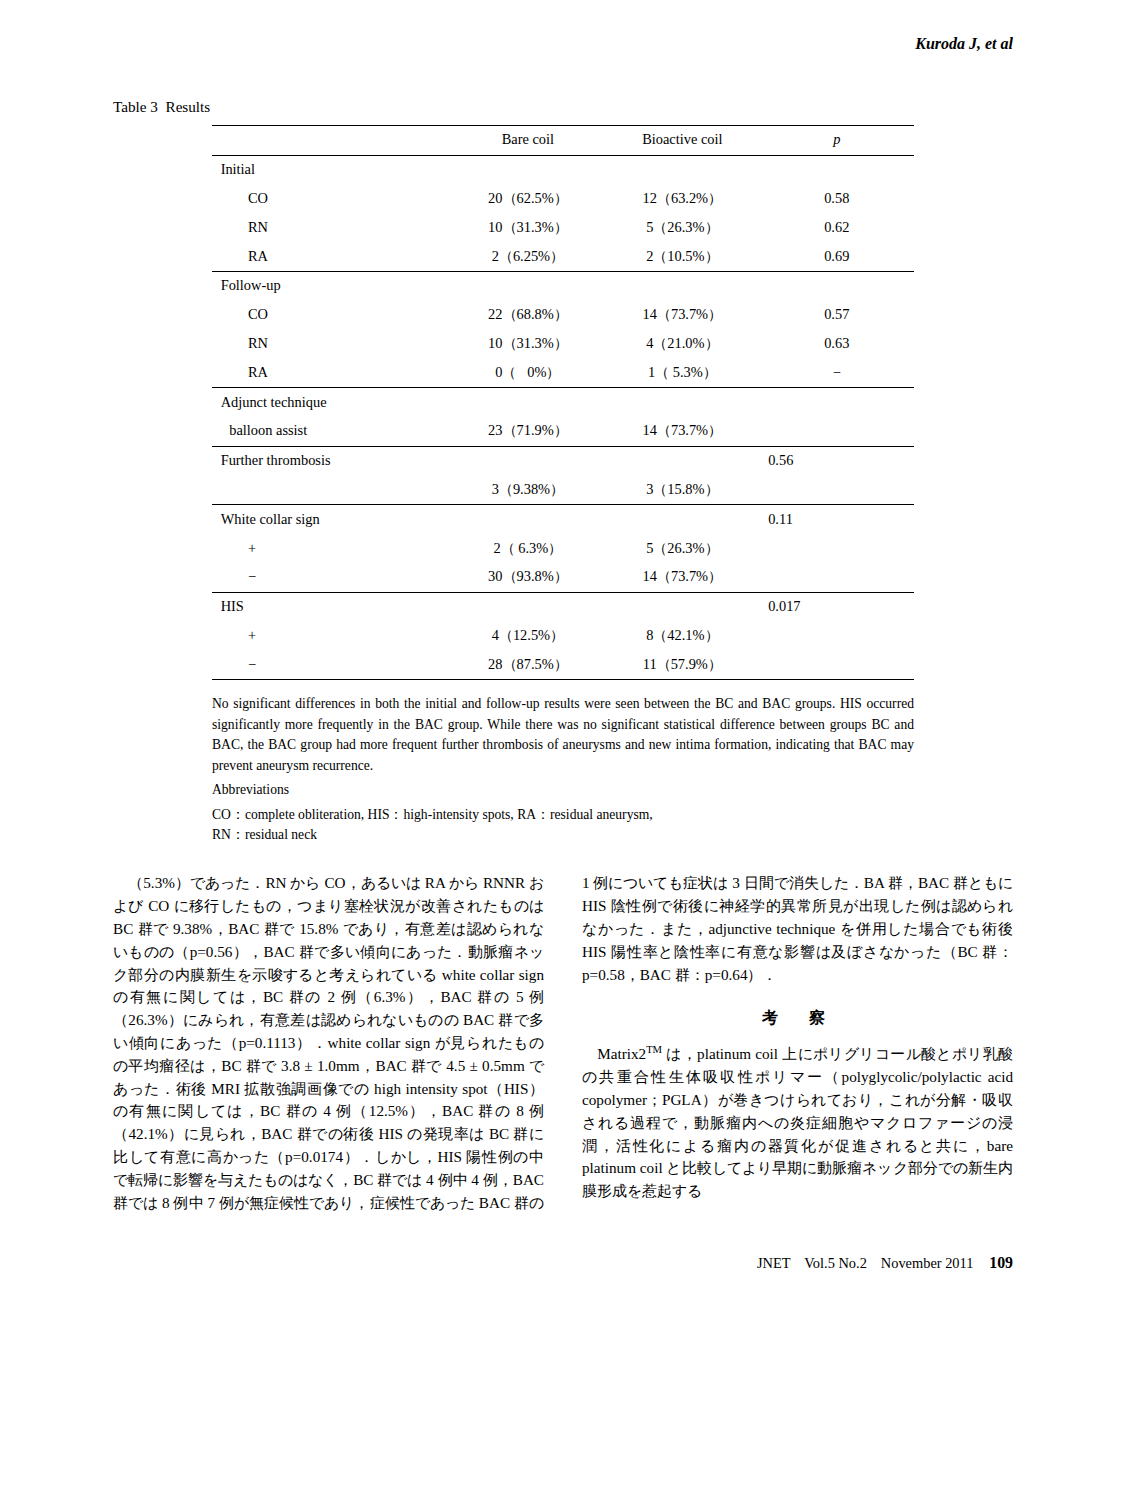Kuroda J, et al
Table 3 Results
| | Bare coil | Bioactive coil | p |
| --- | --- | --- | --- |
| Initial |
| CO | 20（62.5%） | 12（63.2%） | 0.58 |
| RN | 10（31.3%） | 5（26.3%） | 0.62 |
| RA | 2（6.25%） | 2（10.5%） | 0.69 |
| Follow-up |
| CO | 22（68.8%） | 14（73.7%） | 0.57 |
| RN | 10（31.3%） | 4（21.0%） | 0.63 |
| RA | 0（ 0%） | 1（ 5.3%） | − |
| Adjunct technique |
| balloon assist | 23（71.9%） | 14（73.7%） | |
| Further thrombosis | | | 0.56 |
| | 3（9.38%） | 3（15.8%） | |
| White collar sign | | | 0.11 |
| + | 2（ 6.3%） | 5（26.3%） | |
| − | 30（93.8%） | 14（73.7%） | |
| HIS | | | 0.017 |
| + | 4（12.5%） | 8（42.1%） | |
| − | 28（87.5%） | 11（57.9%） | |
No significant differences in both the initial and follow-up results were seen between the BC and BAC groups. HIS occurred significantly more frequently in the BAC group. While there was no significant statistical difference between groups BC and BAC, the BAC group had more frequent further thrombosis of aneurysms and new intima formation, indicating that BAC may prevent aneurysm recurrence.
Abbreviations
CO：complete obliteration, HIS：high-intensity spots, RA：residual aneurysm,
RN：residual neck
（5.3%）であった．RN から CO，あるいは RA から RNNR および CO に移行したもの，つまり塞栓状況が改善されたものは BC 群で 9.38%，BAC 群で 15.8% であり，有意差は認められないものの（p=0.56），BAC 群で多い傾向にあった．動脈瘤ネック部分の内膜新生を示唆すると考えられている white collar sign の有無に関しては，BC 群の 2 例（6.3%），BAC 群の 5 例（26.3%）にみられ，有意差は認められないものの BAC 群で多い傾向にあった（p=0.1113）．white collar sign が見られたものの平均瘤径は，BC 群で 3.8 ± 1.0mm，BAC 群で 4.5 ± 0.5mm であった．術後 MRI 拡散強調画像での high intensity spot（HIS）の有無に関しては，BC 群の 4 例（12.5%），BAC 群の 8 例（42.1%）に見られ，BAC 群での術後 HIS の発現率は BC 群に比して有意に高かった（p=0.0174）．しかし，HIS 陽性例の中で転帰に影響を与えたものはなく，BC 群では 4 例中 4 例，BAC 群では 8 例中 7 例が無症候性であり，症候性であった BAC 群の 1 例についても症状は 3 日間で消失した．BA 群，BAC 群ともに HIS 陰性例で術後に神経学的異常所見が出現した例は認められなかった．また，adjunctive technique を併用した場合でも術後 HIS 陽性率と陰性率に有意な影響は及ぼさなかった（BC 群：p=0.58，BAC 群：p=0.64）．
考　察
Matrix2TM は，platinum coil 上にポリグリコール酸とポリ乳酸の共重合性生体吸収性ポリマー（polyglycolic/polylactic acid copolymer；PGLA）が巻きつけられており，これが分解・吸収される過程で，動脈瘤内への炎症細胞やマクロファージの浸潤，活性化による瘤内の器質化が促進されると共に，bare platinum coil と比較してより早期に動脈瘤ネック部分での新生内膜形成を惹起する
JNET　Vol.5 No.2　November 2011109